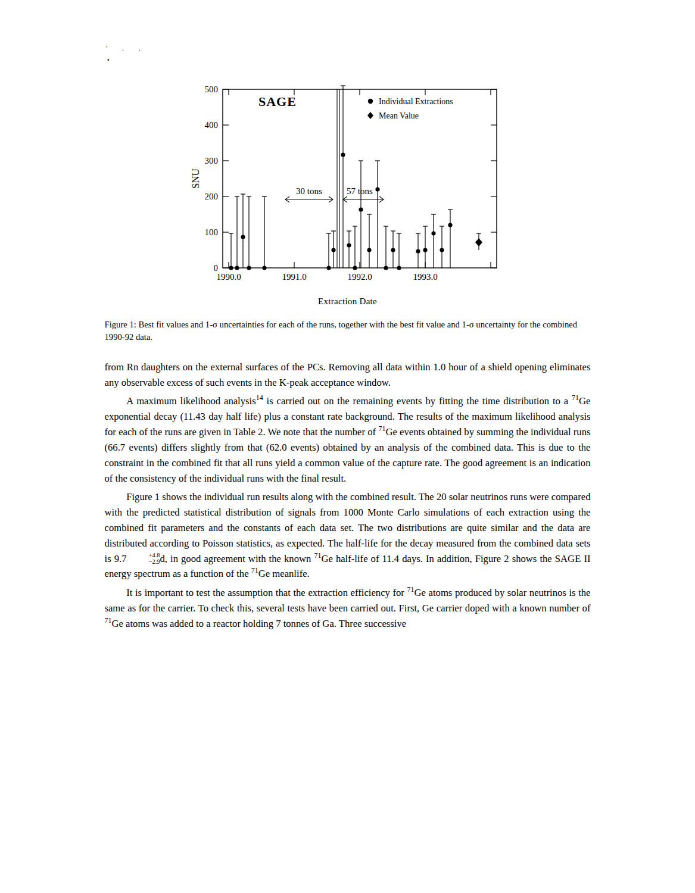′ . .
•
500 400 300 200 100 0 SNU 1990.0 1991.0 1992.0 1993.0 SAGE Individual Extractions Mean Value 30 tons 57 tons
Extraction Date
Figure 1: Best fit values and 1-σ uncertainties for each of the runs, together with the best fit value and 1-σ uncertainty for the combined 1990-92 data.
from Rn daughters on the external surfaces of the PCs. Removing all data within 1.0 hour of a shield opening eliminates any observable excess of such events in the K-peak acceptance window.
A maximum likelihood analysis14 is carried out on the remaining events by fitting the time distribution to a 71Ge exponential decay (11.43 day half life) plus a constant rate background. The results of the maximum likelihood analysis for each of the runs are given in Table 2. We note that the number of 71Ge events obtained by summing the individual runs (66.7 events) differs slightly from that (62.0 events) obtained by an analysis of the combined data. This is due to the constraint in the combined fit that all runs yield a common value of the capture rate. The good agreement is an indication of the consistency of the individual runs with the final result.
Figure 1 shows the individual run results along with the combined result. The 20 solar neutrinos runs were compared with the predicted statistical distribution of signals from 1000 Monte Carlo simulations of each extraction using the combined fit parameters and the constants of each data set. The two distributions are quite similar and the data are distributed according to Poisson statistics, as expected. The half-life for the decay measured from the combined data sets is 9.7+4.8−2.9d, in good agreement with the known 71Ge half-life of 11.4 days. In addition, Figure 2 shows the SAGE II energy spectrum as a function of the 71Ge meanlife.
It is important to test the assumption that the extraction efficiency for 71Ge atoms produced by solar neutrinos is the same as for the carrier. To check this, several tests have been carried out. First, Ge carrier doped with a known number of 71Ge atoms was added to a reactor holding 7 tonnes of Ga. Three successive